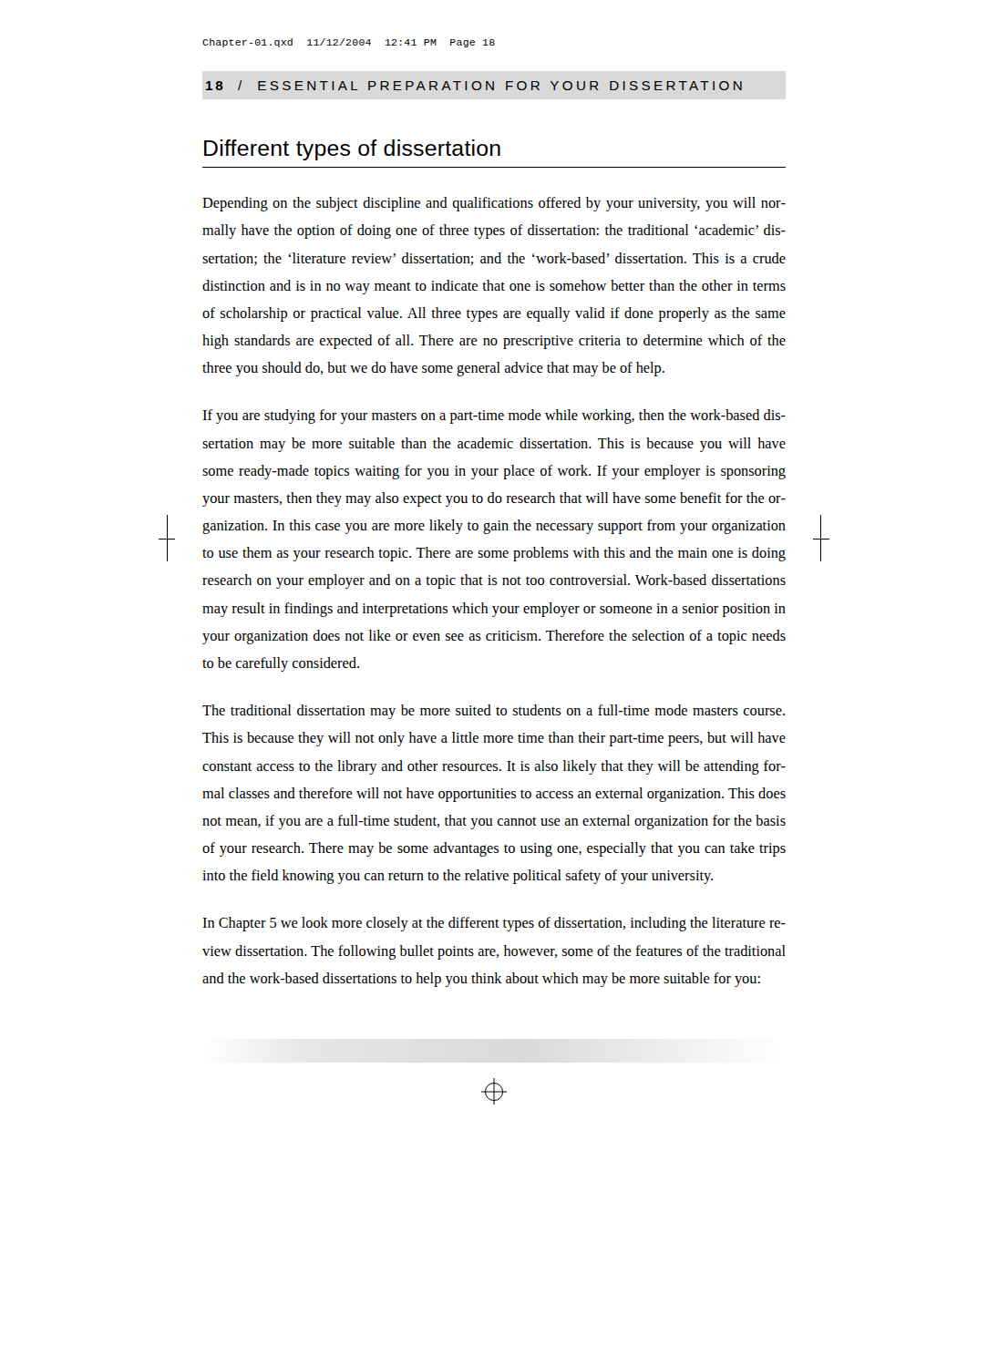Chapter-01.qxd 11/12/2004 12:41 PM Page 18
18/ESSENTIAL PREPARATION FOR YOUR DISSERTATION
Different types of dissertation
Depending on the subject discipline and qualifications offered by your university, you will normally have the option of doing one of three types of dissertation: the traditional ‘academic’ dissertation; the ‘literature review’ dissertation; and the ‘work-based’ dissertation. This is a crude distinction and is in no way meant to indicate that one is somehow better than the other in terms of scholarship or practical value. All three types are equally valid if done properly as the same high standards are expected of all. There are no prescriptive criteria to determine which of the three you should do, but we do have some general advice that may be of help.
If you are studying for your masters on a part-time mode while working, then the work-based dissertation may be more suitable than the academic dissertation. This is because you will have some ready-made topics waiting for you in your place of work. If your employer is sponsoring your masters, then they may also expect you to do research that will have some benefit for the organization. In this case you are more likely to gain the necessary support from your organization to use them as your research topic. There are some problems with this and the main one is doing research on your employer and on a topic that is not too controversial. Work-based dissertations may result in findings and interpretations which your employer or someone in a senior position in your organization does not like or even see as criticism. Therefore the selection of a topic needs to be carefully considered.
The traditional dissertation may be more suited to students on a full-time mode masters course. This is because they will not only have a little more time than their part-time peers, but will have constant access to the library and other resources. It is also likely that they will be attending formal classes and therefore will not have opportunities to access an external organization. This does not mean, if you are a full-time student, that you cannot use an external organization for the basis of your research. There may be some advantages to using one, especially that you can take trips into the field knowing you can return to the relative political safety of your university.
In Chapter 5 we look more closely at the different types of dissertation, including the literature review dissertation. The following bullet points are, however, some of the features of the traditional and the work-based dissertations to help you think about which may be more suitable for you: